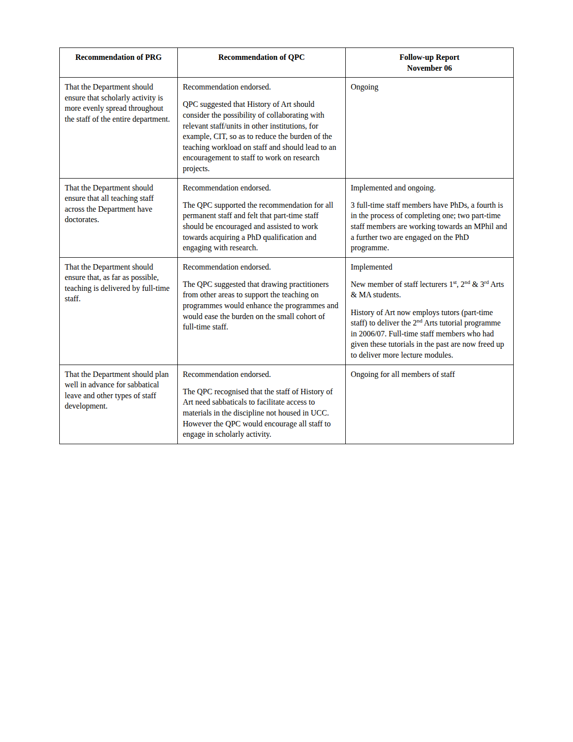| Recommendation of PRG | Recommendation of QPC | Follow-up Report November 06 |
| --- | --- | --- |
| That the Department should ensure that scholarly activity is more evenly spread throughout the staff of the entire department. | Recommendation endorsed. QPC suggested that History of Art should consider the possibility of collaborating with relevant staff/units in other institutions, for example, CIT, so as to reduce the burden of the teaching workload on staff and should lead to an encouragement to staff to work on research projects. | Ongoing |
| That the Department should ensure that all teaching staff across the Department have doctorates. | Recommendation endorsed. The QPC supported the recommendation for all permanent staff and felt that part-time staff should be encouraged and assisted to work towards acquiring a PhD qualification and engaging with research. | Implemented and ongoing. 3 full-time staff members have PhDs, a fourth is in the process of completing one; two part-time staff members are working towards an MPhil and a further two are engaged on the PhD programme. |
| That the Department should ensure that, as far as possible, teaching is delivered by full-time staff. | Recommendation endorsed. The QPC suggested that drawing practitioners from other areas to support the teaching on programmes would enhance the programmes and would ease the burden on the small cohort of full-time staff. | Implemented New member of staff lecturers 1 st , 2 nd & 3 rd Arts & MA students. History of Art now employs tutors (part-time staff) to deliver the 2 nd Arts tutorial programme in 2006/07. Full-time staff members who had given these tutorials in the past are now freed up to deliver more lecture modules. |
| That the Department should plan well in advance for sabbatical leave and other types of staff development. | Recommendation endorsed. The QPC recognised that the staff of History of Art need sabbaticals to facilitate access to materials in the discipline not housed in UCC. However the QPC would encourage all staff to engage in scholarly activity. | Ongoing for all members of staff |